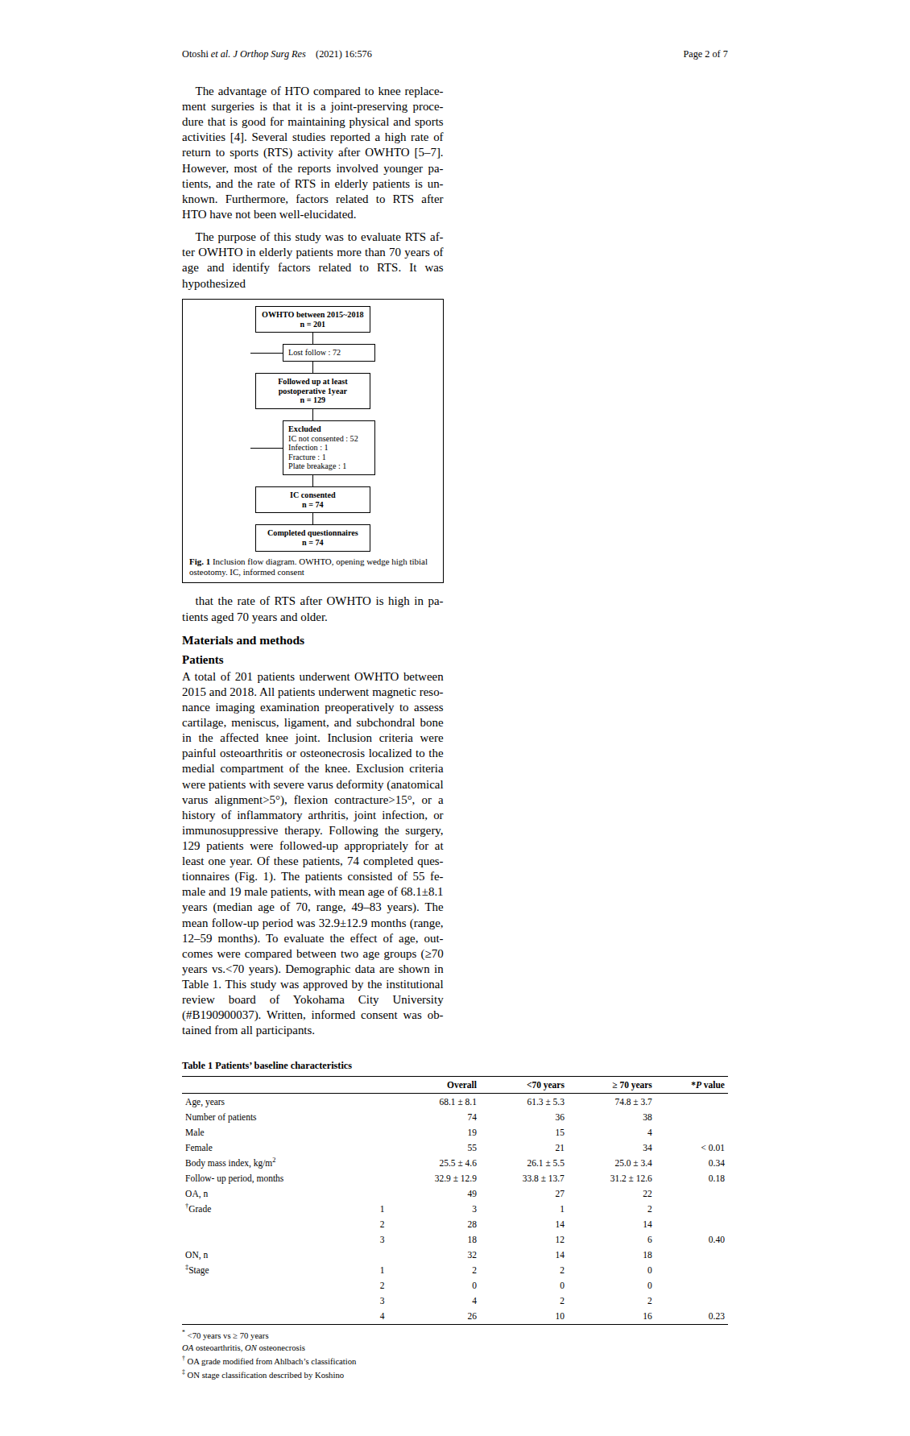Otoshi et al. J Orthop Surg Res (2021) 16:576
Page 2 of 7
The advantage of HTO compared to knee replacement surgeries is that it is a joint-preserving procedure that is good for maintaining physical and sports activities [4]. Several studies reported a high rate of return to sports (RTS) activity after OWHTO [5–7]. However, most of the reports involved younger patients, and the rate of RTS in elderly patients is unknown. Furthermore, factors related to RTS after HTO have not been well-elucidated.
The purpose of this study was to evaluate RTS after OWHTO in elderly patients more than 70 years of age and identify factors related to RTS. It was hypothesized
OWHTO between 2015~2018 n = 201
Lost follow : 72
Followed up at least postoperative 1year n = 129
Excluded
IC not consented : 52
Infection : 1
Fracture : 1
Plate breakage : 1
IC consented n = 74
Completed questionnaires n = 74
Fig. 1 Inclusion flow diagram. OWHTO, opening wedge high tibial osteotomy. IC, informed consent
that the rate of RTS after OWHTO is high in patients aged 70 years and older.
Materials and methods
Patients
A total of 201 patients underwent OWHTO between 2015 and 2018. All patients underwent magnetic resonance imaging examination preoperatively to assess cartilage, meniscus, ligament, and subchondral bone in the affected knee joint. Inclusion criteria were painful osteoarthritis or osteonecrosis localized to the medial compartment of the knee. Exclusion criteria were patients with severe varus deformity (anatomical varus alignment>5°), flexion contracture>15°, or a history of inflammatory arthritis, joint infection, or immunosuppressive therapy. Following the surgery, 129 patients were followed-up appropriately for at least one year. Of these patients, 74 completed questionnaires (Fig. 1). The patients consisted of 55 female and 19 male patients, with mean age of 68.1±8.1 years (median age of 70, range, 49–83 years). The mean follow-up period was 32.9±12.9 months (range, 12–59 months). To evaluate the effect of age, outcomes were compared between two age groups (≥70 years vs.<70 years). Demographic data are shown in Table 1. This study was approved by the institutional review board of Yokohama City University (#B190900037). Written, informed consent was obtained from all participants.
Table 1 Patients’ baseline characteristics
| | Overall | <70 years | ≥ 70 years | * P value |
| --- | --- | --- | --- | --- |
| Age, years | | 68.1 ± 8.1 | 61.3 ± 5.3 | 74.8 ± 3.7 | |
| Number of patients | | 74 | 36 | 38 | |
| Male | | 19 | 15 | 4 | |
| Female | | 55 | 21 | 34 | < 0.01 |
| Body mass index, kg/m 2 | | 25.5 ± 4.6 | 26.1 ± 5.5 | 25.0 ± 3.4 | 0.34 |
| Follow- up period, months | | 32.9 ± 12.9 | 33.8 ± 13.7 | 31.2 ± 12.6 | 0.18 |
| OA, n | | 49 | 27 | 22 | |
| † Grade | 1 | 3 | 1 | 2 | |
| | 2 | 28 | 14 | 14 | |
| | 3 | 18 | 12 | 6 | 0.40 |
| ON, n | | 32 | 14 | 18 | |
| ‡ Stage | 1 | 2 | 2 | 0 | |
| | 2 | 0 | 0 | 0 | |
| | 3 | 4 | 2 | 2 | |
| | 4 | 26 | 10 | 16 | 0.23 |
* <70 years vs ≥ 70 years
OA osteoarthritis, ON osteonecrosis
† OA grade modified from Ahlbach’s classification
‡ ON stage classification described by Koshino